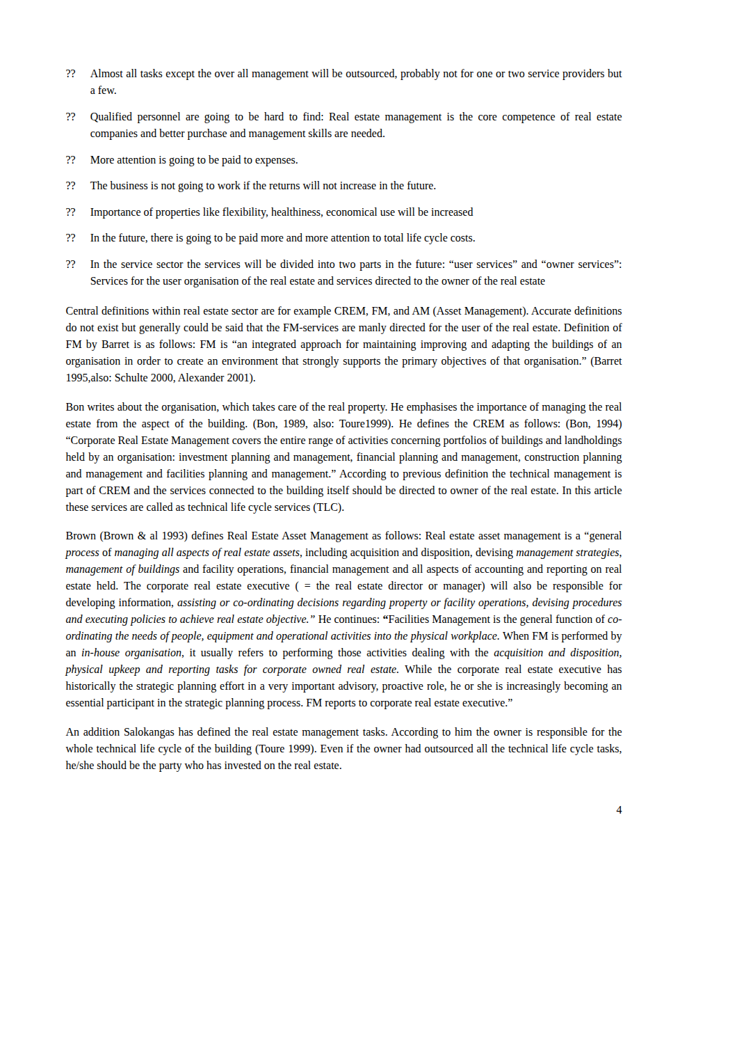Almost all tasks except the over all management will be outsourced, probably not for one or two service providers but a few.
Qualified personnel are going to be hard to find: Real estate management is the core competence of real estate companies and better purchase and management skills are needed.
More attention is going to be paid to expenses.
The business is not going to work if the returns will not increase in the future.
Importance of properties like flexibility, healthiness, economical use will be increased
In the future, there is going to be paid more and more attention to total life cycle costs.
In the service sector the services will be divided into two parts in the future: “user services” and “owner services”: Services for the user organisation of the real estate and services directed to the owner of the real estate
Central definitions within real estate sector are for example CREM, FM, and AM (Asset Management). Accurate definitions do not exist but generally could be said that the FM-services are manly directed for the user of the real estate. Definition of FM by Barret is as follows: FM is “an integrated approach for maintaining improving and adapting the buildings of an organisation in order to create an environment that strongly supports the primary objectives of that organisation.” (Barret 1995,also: Schulte 2000, Alexander 2001).
Bon writes about the organisation, which takes care of the real property. He emphasises the importance of managing the real estate from the aspect of the building. (Bon, 1989, also: Toure1999). He defines the CREM as follows: (Bon, 1994) “Corporate Real Estate Management covers the entire range of activities concerning portfolios of buildings and landholdings held by an organisation: investment planning and management, financial planning and management, construction planning and management and facilities planning and management.” According to previous definition the technical management is part of CREM and the services connected to the building itself should be directed to owner of the real estate. In this article these services are called as technical life cycle services (TLC).
Brown (Brown & al 1993) defines Real Estate Asset Management as follows: Real estate asset management is a “general process of managing all aspects of real estate assets, including acquisition and disposition, devising management strategies, management of buildings and facility operations, financial management and all aspects of accounting and reporting on real estate held. The corporate real estate executive ( = the real estate director or manager) will also be responsible for developing information, assisting or co-ordinating decisions regarding property or facility operations, devising procedures and executing policies to achieve real estate objective.” He continues: “Facilities Management is the general function of co-ordinating the needs of people, equipment and operational activities into the physical workplace. When FM is performed by an in-house organisation, it usually refers to performing those activities dealing with the acquisition and disposition, physical upkeep and reporting tasks for corporate owned real estate. While the corporate real estate executive has historically the strategic planning effort in a very important advisory, proactive role, he or she is increasingly becoming an essential participant in the strategic planning process. FM reports to corporate real estate executive.”
An addition Salokangas has defined the real estate management tasks. According to him the owner is responsible for the whole technical life cycle of the building (Toure 1999). Even if the owner had outsourced all the technical life cycle tasks, he/she should be the party who has invested on the real estate.
4